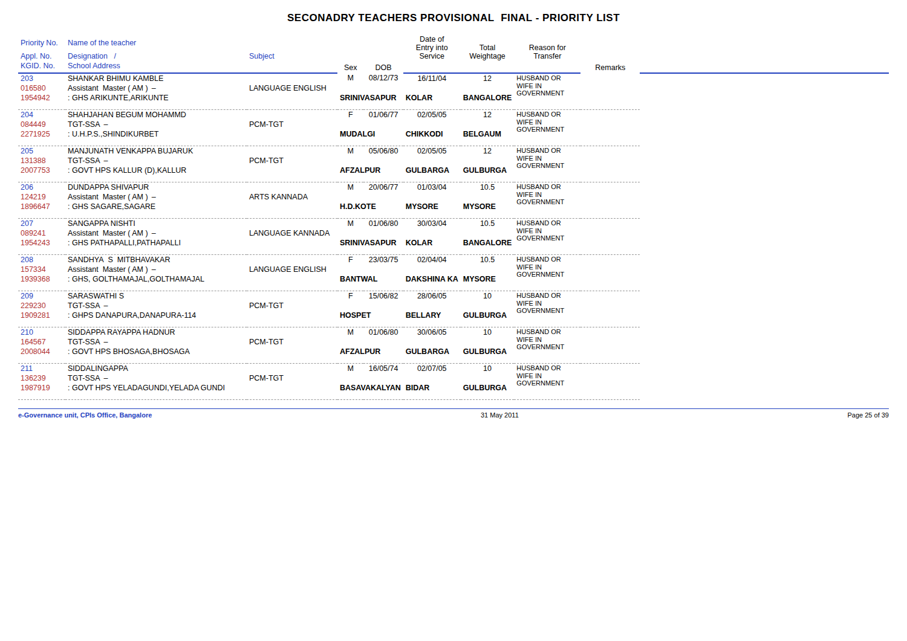SECONADRY TEACHERS PROVISIONAL FINAL - PRIORITY LIST
| Priority No. | Name of the teacher | Sex | DOB | Date of Entry into Service | Total Weightage | Reason for Transfer | Remarks |
| --- | --- | --- | --- | --- | --- | --- | --- |
| Appl. No. | Designation / | Subject |
| KGID. No. | School Address | | | | |
| 203 | SHANKAR BHIMU KAMBLE | M | 08/12/73 | 16/11/04 | 12 | HUSBAND OR WIFE IN GOVERNMENT | |
| 016580 | Assistant Master ( AM ) – | LANGUAGE ENGLISH | | | | |
| 1954942 | : GHS ARIKUNTE,ARIKUNTE | SRINIVASAPUR | KOLAR | BANGALORE |
| 204 | SHAHJAHAN BEGUM MOHAMMD | F | 01/06/77 | 02/05/05 | 12 | HUSBAND OR WIFE IN GOVERNMENT | |
| 084449 | TGT-SSA – | PCM-TGT | | | | |
| 2271925 | : U.H.P.S.,SHINDIKURBET | MUDALGI | CHIKKODI | BELGAUM |
| 205 | MANJUNATH VENKAPPA BUJARUK | M | 05/06/80 | 02/05/05 | 12 | HUSBAND OR WIFE IN GOVERNMENT | |
| 131388 | TGT-SSA – | PCM-TGT | | | | |
| 2007753 | : GOVT HPS KALLUR (D),KALLUR | AFZALPUR | GULBARGA | GULBURGA |
| 206 | DUNDAPPA SHIVAPUR | M | 20/06/77 | 01/03/04 | 10.5 | HUSBAND OR WIFE IN GOVERNMENT | |
| 124219 | Assistant Master ( AM ) – | ARTS KANNADA | | | | |
| 1896647 | : GHS SAGARE,SAGARE | H.D.KOTE | MYSORE | MYSORE |
| 207 | SANGAPPA NISHTI | M | 01/06/80 | 30/03/04 | 10.5 | HUSBAND OR WIFE IN GOVERNMENT | |
| 089241 | Assistant Master ( AM ) – | LANGUAGE KANNADA | | | | |
| 1954243 | : GHS PATHAPALLI,PATHAPALLI | SRINIVASAPUR | KOLAR | BANGALORE |
| 208 | SANDHYA S MITBHAVAKAR | F | 23/03/75 | 02/04/04 | 10.5 | HUSBAND OR WIFE IN GOVERNMENT | |
| 157334 | Assistant Master ( AM ) – | LANGUAGE ENGLISH | | | | |
| 1939368 | : GHS, GOLTHAMAJAL,GOLTHAMAJAL | BANTWAL | DAKSHINA KA | MYSORE |
| 209 | SARASWATHI S | F | 15/06/82 | 28/06/05 | 10 | HUSBAND OR WIFE IN GOVERNMENT | |
| 229230 | TGT-SSA – | PCM-TGT | | | | |
| 1909281 | : GHPS DANAPURA,DANAPURA-114 | HOSPET | BELLARY | GULBURGA |
| 210 | SIDDAPPA RAYAPPA HADNUR | M | 01/06/80 | 30/06/05 | 10 | HUSBAND OR WIFE IN GOVERNMENT | |
| 164567 | TGT-SSA – | PCM-TGT | | | | |
| 2008044 | : GOVT HPS BHOSAGA,BHOSAGA | AFZALPUR | GULBARGA | GULBURGA |
| 211 | SIDDALINGAPPA | M | 16/05/74 | 02/07/05 | 10 | HUSBAND OR WIFE IN GOVERNMENT | |
| 136239 | TGT-SSA – | PCM-TGT | | | | |
| 1987919 | : GOVT HPS YELADAGUNDI,YELADA GUNDI | BASAVAKALYAN | BIDAR | GULBURGA |
e-Governance unit, CPIs Office, Bangalore 31 May 2011 Page 25 of 39